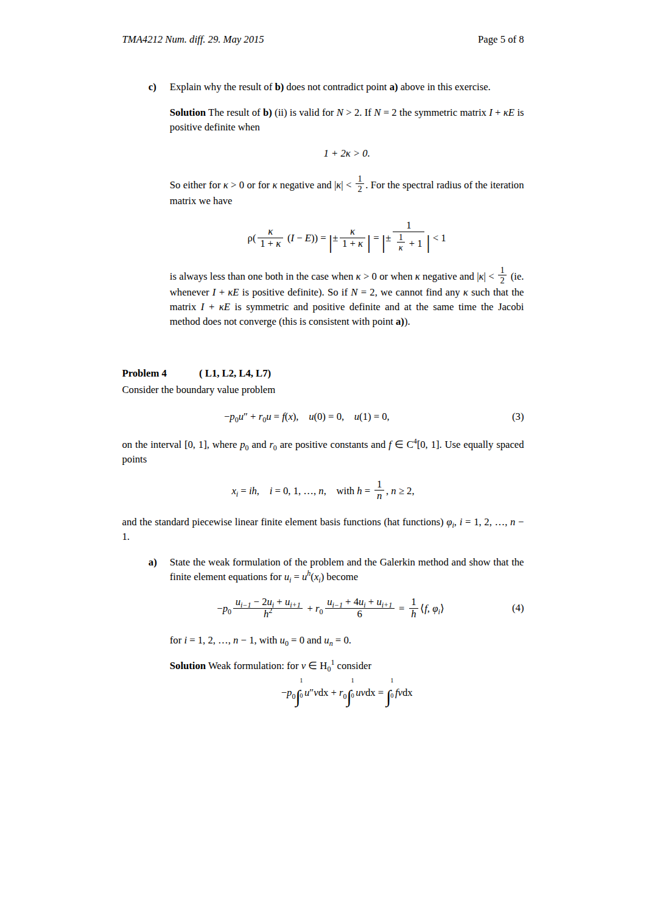TMA4212 Num. diff. 29. May 2015
Page 5 of 8
c)
Explain why the result of b) does not contradict point a) above in this exercise.
Solution The result of b) (ii) is valid for N > 2. If N = 2 the symmetric matrix I + κE is positive definite when
1 + 2κ > 0.
So either for κ > 0 or for κ negative and |κ| < 12. For the spectral radius of the iteration matrix we have
ρ(κ 1 + κ (I − E)) = |±κ 1 + κ| = |±11 κ + 1| < 1
is always less than one both in the case when κ > 0 or when κ negative and |κ| < 12 (ie. whenever I + κE is positive definite). So if N = 2, we cannot find any κ such that the matrix I + κE is symmetric and positive definite and at the same time the Jacobi method does not converge (this is consistent with point a)).
Problem 4
( L1, L2, L4, L7)
Consider the boundary value problem
−p0u″ + r0u = f(x), u(0) = 0, u(1) = 0,
(3)
on the interval [0, 1], where p0 and r0 are positive constants and f ∈ C4[0, 1]. Use equally spaced points
xi = ih, i = 0, 1, …, n, with h = 1 n, n ≥ 2,
and the standard piecewise linear finite element basis functions (hat functions) φi, i = 1, 2, …, n − 1.
a)
State the weak formulation of the problem and the Galerkin method and show that the finite element equations for ui = uh(xi) become
−p0ui−1 − 2ui + ui+1 h2 + r0ui−1 + 4ui + ui+16 = 1 h⟨f, φi⟩
(4)
for i = 1, 2, …, n − 1, with u0 = 0 and un = 0.
Solution Weak formulation: for v ∈ H01 consider
−p0∫10 u″vdx + r0∫10 uv dx = ∫10 fv dx